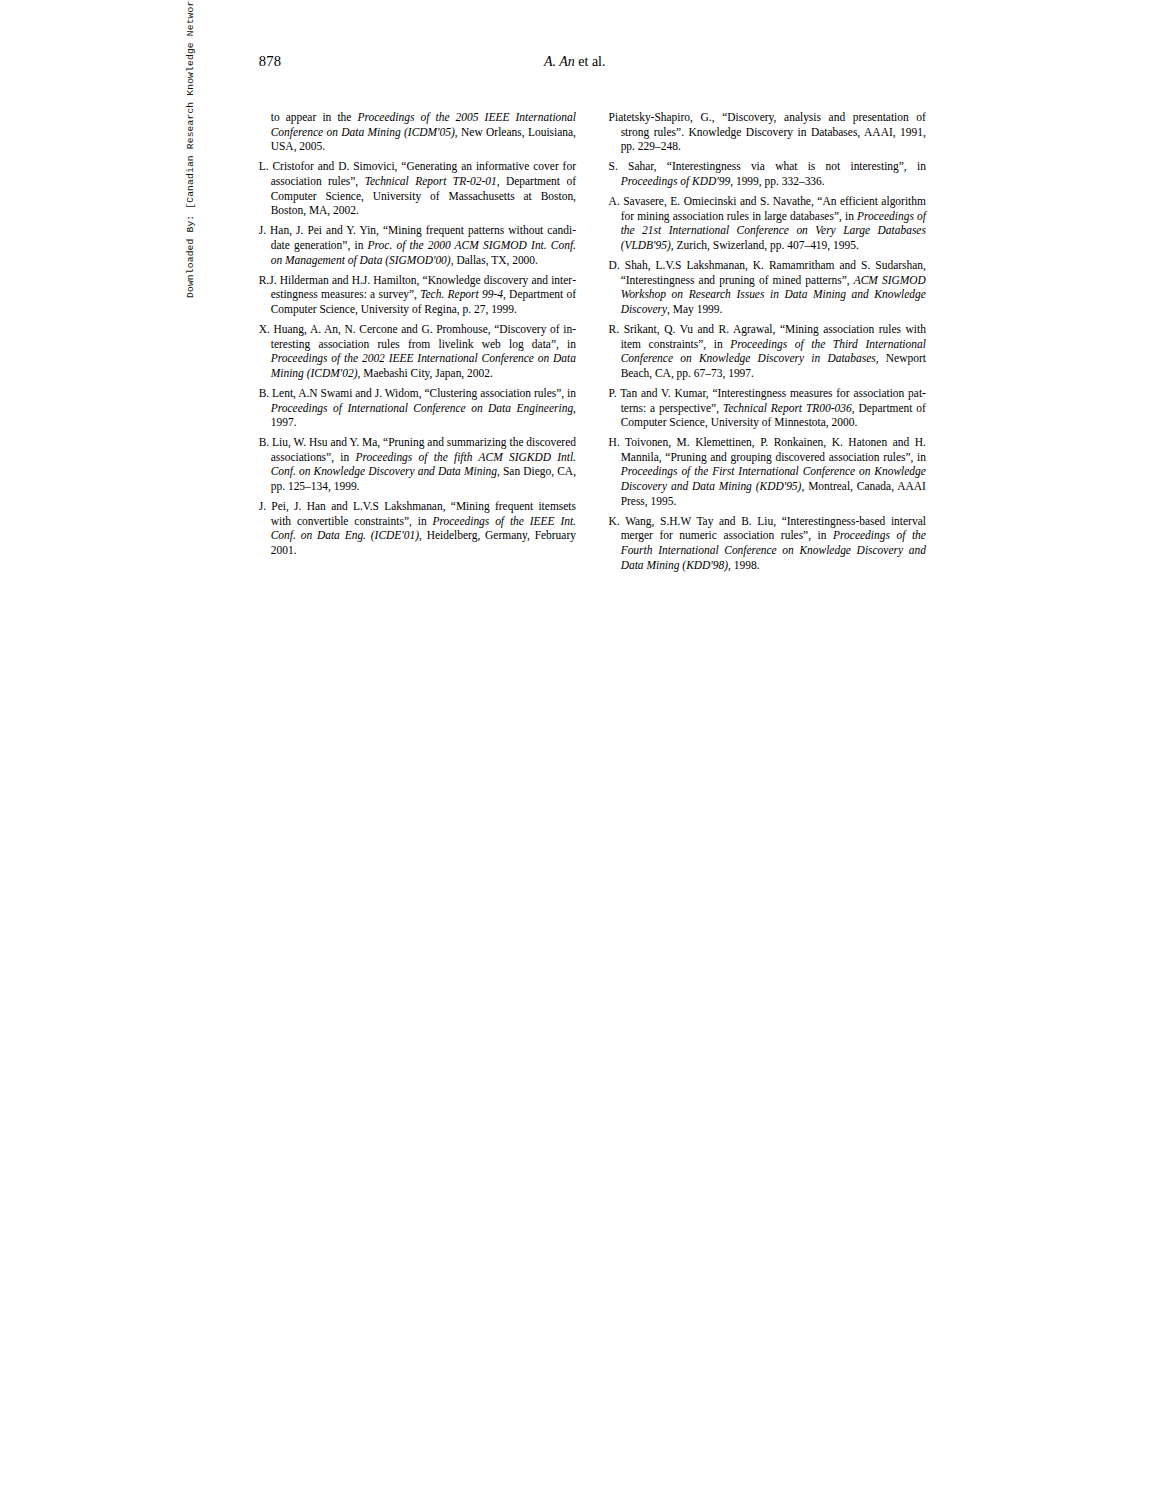Downloaded By: [Canadian Research Knowledge Network] At: 17:59 1 October 2008
878
A. An et al.
to appear in the Proceedings of the 2005 IEEE International Conference on Data Mining (ICDM'05), New Orleans, Louisiana, USA, 2005.
L. Cristofor and D. Simovici, “Generating an informative cover for association rules”, Technical Report TR-02-01, Department of Computer Science, University of Massachusetts at Boston, Boston, MA, 2002.
J. Han, J. Pei and Y. Yin, “Mining frequent patterns without candidate generation”, in Proc. of the 2000 ACM SIGMOD Int. Conf. on Management of Data (SIGMOD'00), Dallas, TX, 2000.
R.J. Hilderman and H.J. Hamilton, “Knowledge discovery and interestingness measures: a survey”, Tech. Report 99-4, Department of Computer Science, University of Regina, p. 27, 1999.
X. Huang, A. An, N. Cercone and G. Promhouse, “Discovery of interesting association rules from livelink web log data”, in Proceedings of the 2002 IEEE International Conference on Data Mining (ICDM'02), Maebashi City, Japan, 2002.
B. Lent, A.N Swami and J. Widom, “Clustering association rules”, in Proceedings of International Conference on Data Engineering, 1997.
B. Liu, W. Hsu and Y. Ma, “Pruning and summarizing the discovered associations”, in Proceedings of the fifth ACM SIGKDD Intl. Conf. on Knowledge Discovery and Data Mining, San Diego, CA, pp. 125–134, 1999.
J. Pei, J. Han and L.V.S Lakshmanan, “Mining frequent itemsets with convertible constraints”, in Proceedings of the IEEE Int. Conf. on Data Eng. (ICDE'01), Heidelberg, Germany, February 2001.
Piatetsky-Shapiro, G., “Discovery, analysis and presentation of strong rules”. Knowledge Discovery in Databases, AAAI, 1991, pp. 229–248.
S. Sahar, “Interestingness via what is not interesting”, in Proceedings of KDD'99, 1999, pp. 332–336.
A. Savasere, E. Omiecinski and S. Navathe, “An efficient algorithm for mining association rules in large databases”, in Proceedings of the 21st International Conference on Very Large Databases (VLDB'95), Zurich, Swizerland, pp. 407–419, 1995.
D. Shah, L.V.S Lakshmanan, K. Ramamritham and S. Sudarshan, “Interestingness and pruning of mined patterns”, ACM SIGMOD Workshop on Research Issues in Data Mining and Knowledge Discovery, May 1999.
R. Srikant, Q. Vu and R. Agrawal, “Mining association rules with item constraints”, in Proceedings of the Third International Conference on Knowledge Discovery in Databases, Newport Beach, CA, pp. 67–73, 1997.
P. Tan and V. Kumar, “Interestingness measures for association patterns: a perspective”, Technical Report TR00-036, Department of Computer Science, University of Minnestota, 2000.
H. Toivonen, M. Klemettinen, P. Ronkainen, K. Hatonen and H. Mannila, “Pruning and grouping discovered association rules”, in Proceedings of the First International Conference on Knowledge Discovery and Data Mining (KDD'95), Montreal, Canada, AAAI Press, 1995.
K. Wang, S.H.W Tay and B. Liu, “Interestingness-based interval merger for numeric association rules”, in Proceedings of the Fourth International Conference on Knowledge Discovery and Data Mining (KDD'98), 1998.